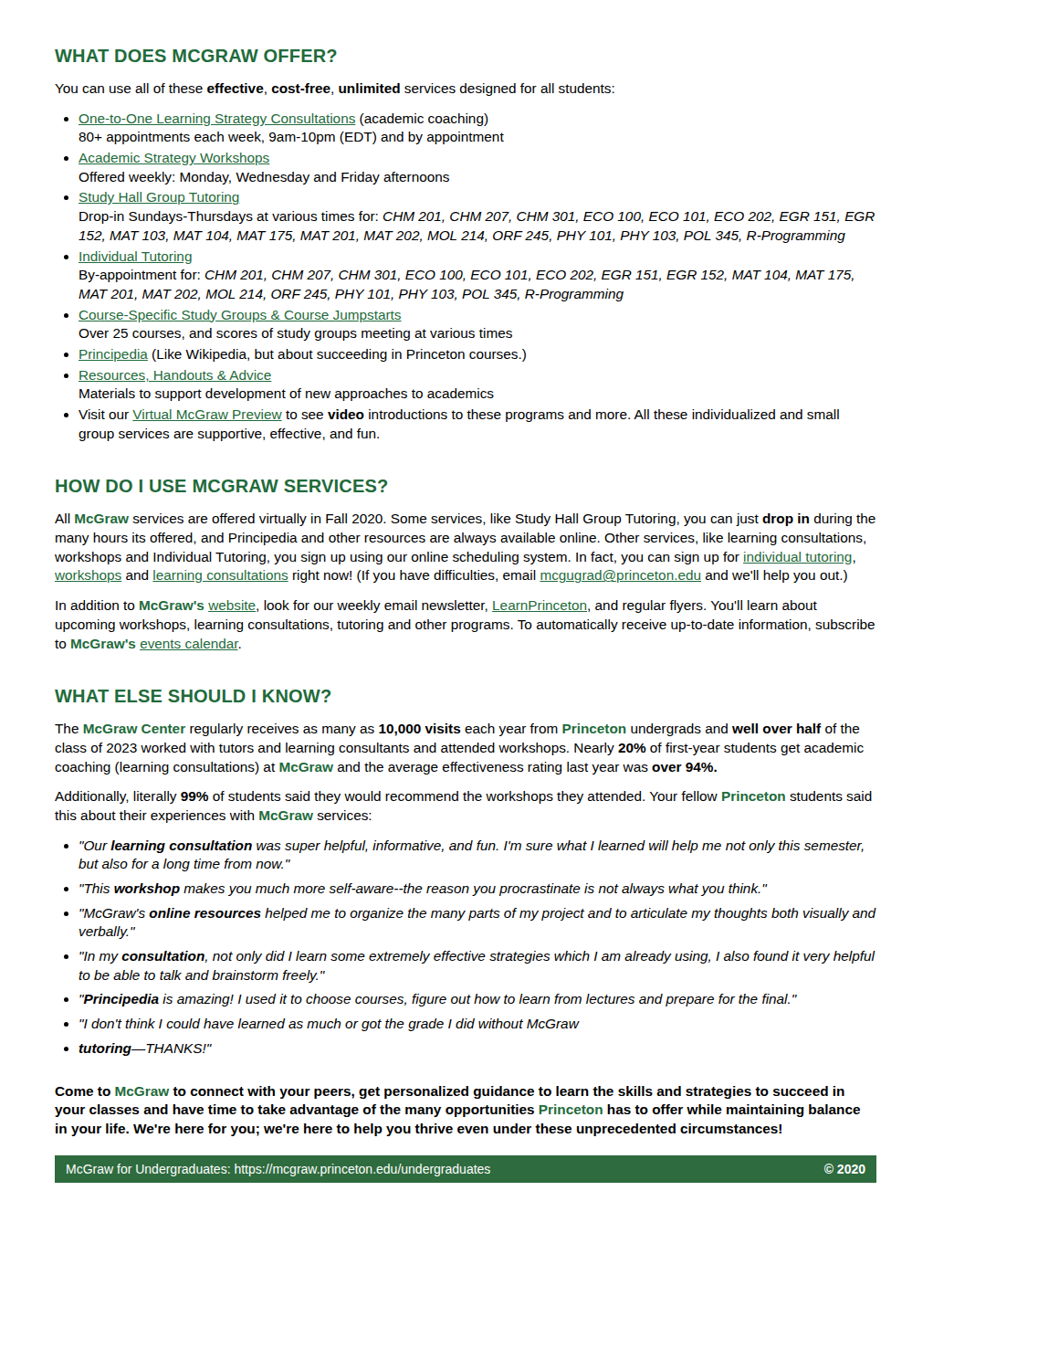WHAT DOES MCGRAW OFFER?
You can use all of these effective, cost-free, unlimited services designed for all students:
One-to-One Learning Strategy Consultations (academic coaching)
80+ appointments each week, 9am-10pm (EDT) and by appointment
Academic Strategy Workshops
Offered weekly: Monday, Wednesday and Friday afternoons
Study Hall Group Tutoring
Drop-in Sundays-Thursdays at various times for: CHM 201, CHM 207, CHM 301, ECO 100, ECO 101, ECO 202, EGR 151, EGR 152, MAT 103, MAT 104, MAT 175, MAT 201, MAT 202, MOL 214, ORF 245, PHY 101, PHY 103, POL 345, R-Programming
Individual Tutoring
By-appointment for: CHM 201, CHM 207, CHM 301, ECO 100, ECO 101, ECO 202, EGR 151, EGR 152, MAT 104, MAT 175, MAT 201, MAT 202, MOL 214, ORF 245, PHY 101, PHY 103, POL 345, R-Programming
Course-Specific Study Groups & Course Jumpstarts
Over 25 courses, and scores of study groups meeting at various times
Principedia (Like Wikipedia, but about succeeding in Princeton courses.)
Resources, Handouts & Advice
Materials to support development of new approaches to academics
Visit our Virtual McGraw Preview to see video introductions to these programs and more. All these individualized and small group services are supportive, effective, and fun.
HOW DO I USE MCGRAW SERVICES?
All McGraw services are offered virtually in Fall 2020. Some services, like Study Hall Group Tutoring, you can just drop in during the many hours its offered, and Principedia and other resources are always available online. Other services, like learning consultations, workshops and Individual Tutoring, you sign up using our online scheduling system. In fact, you can sign up for individual tutoring, workshops and learning consultations right now! (If you have difficulties, email mcgugrad@princeton.edu and we'll help you out.)
In addition to McGraw's website, look for our weekly email newsletter, LearnPrinceton, and regular flyers. You'll learn about upcoming workshops, learning consultations, tutoring and other programs. To automatically receive up-to-date information, subscribe to McGraw's events calendar.
WHAT ELSE SHOULD I KNOW?
The McGraw Center regularly receives as many as 10,000 visits each year from Princeton undergrads and well over half of the class of 2023 worked with tutors and learning consultants and attended workshops. Nearly 20% of first-year students get academic coaching (learning consultations) at McGraw and the average effectiveness rating last year was over 94%.
Additionally, literally 99% of students said they would recommend the workshops they attended. Your fellow Princeton students said this about their experiences with McGraw services:
"Our learning consultation was super helpful, informative, and fun. I'm sure what I learned will help me not only this semester, but also for a long time from now."
"This workshop makes you much more self-aware--the reason you procrastinate is not always what you think."
"McGraw's online resources helped me to organize the many parts of my project and to articulate my thoughts both visually and verbally."
"In my consultation, not only did I learn some extremely effective strategies which I am already using, I also found it very helpful to be able to talk and brainstorm freely."
"Principedia is amazing! I used it to choose courses, figure out how to learn from lectures and prepare for the final."
"I don't think I could have learned as much or got the grade I did without McGraw
tutoring—THANKS!"
Come to McGraw to connect with your peers, get personalized guidance to learn the skills and strategies to succeed in your classes and have time to take advantage of the many opportunities Princeton has to offer while maintaining balance in your life. We're here for you; we're here to help you thrive even under these unprecedented circumstances!
McGraw for Undergraduates: https://mcgraw.princeton.edu/undergraduates © 2020